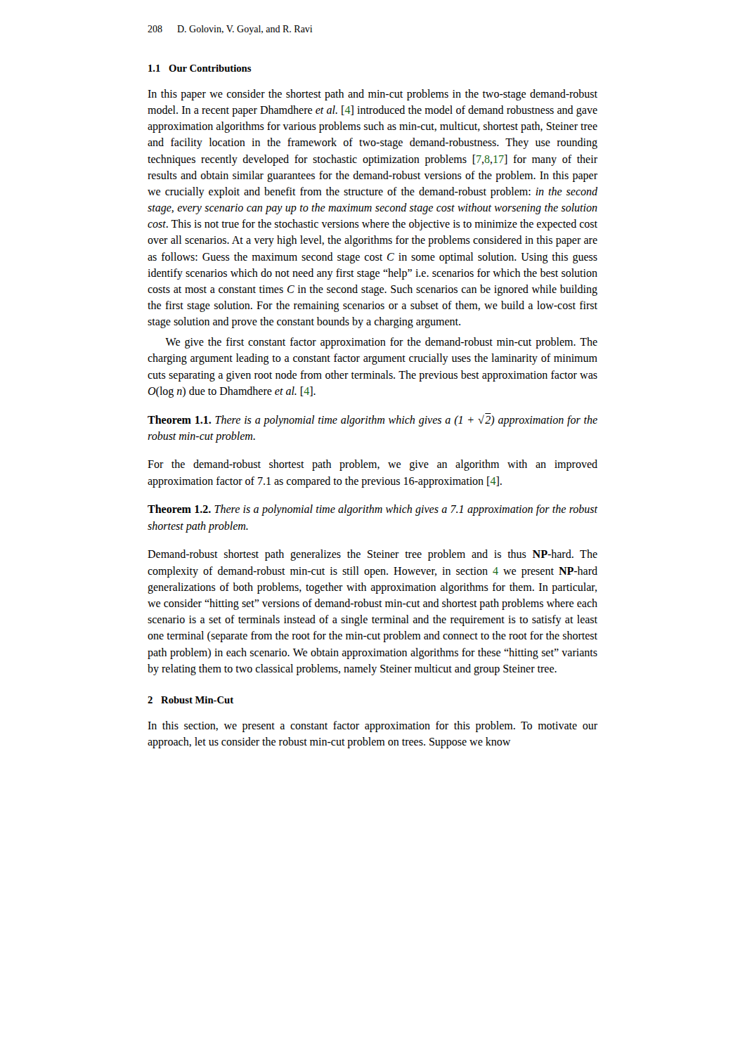208 D. Golovin, V. Goyal, and R. Ravi
1.1 Our Contributions
In this paper we consider the shortest path and min-cut problems in the two-stage demand-robust model. In a recent paper Dhamdhere et al. [4] introduced the model of demand robustness and gave approximation algorithms for various problems such as min-cut, multicut, shortest path, Steiner tree and facility location in the framework of two-stage demand-robustness. They use rounding techniques recently developed for stochastic optimization problems [7,8,17] for many of their results and obtain similar guarantees for the demand-robust versions of the problem. In this paper we crucially exploit and benefit from the structure of the demand-robust problem: in the second stage, every scenario can pay up to the maximum second stage cost without worsening the solution cost. This is not true for the stochastic versions where the objective is to minimize the expected cost over all scenarios. At a very high level, the algorithms for the problems considered in this paper are as follows: Guess the maximum second stage cost C in some optimal solution. Using this guess identify scenarios which do not need any first stage “help” i.e. scenarios for which the best solution costs at most a constant times C in the second stage. Such scenarios can be ignored while building the first stage solution. For the remaining scenarios or a subset of them, we build a low-cost first stage solution and prove the constant bounds by a charging argument.
We give the first constant factor approximation for the demand-robust min-cut problem. The charging argument leading to a constant factor argument crucially uses the laminarity of minimum cuts separating a given root node from other terminals. The previous best approximation factor was O(log n) due to Dhamdhere et al. [4].
Theorem 1.1. There is a polynomial time algorithm which gives a (1 + √2) approximation for the robust min-cut problem.
For the demand-robust shortest path problem, we give an algorithm with an improved approximation factor of 7.1 as compared to the previous 16-approximation [4].
Theorem 1.2. There is a polynomial time algorithm which gives a 7.1 approximation for the robust shortest path problem.
Demand-robust shortest path generalizes the Steiner tree problem and is thus NP-hard. The complexity of demand-robust min-cut is still open. However, in section 4 we present NP-hard generalizations of both problems, together with approximation algorithms for them. In particular, we consider “hitting set” versions of demand-robust min-cut and shortest path problems where each scenario is a set of terminals instead of a single terminal and the requirement is to satisfy at least one terminal (separate from the root for the min-cut problem and connect to the root for the shortest path problem) in each scenario. We obtain approximation algorithms for these “hitting set” variants by relating them to two classical problems, namely Steiner multicut and group Steiner tree.
2 Robust Min-Cut
In this section, we present a constant factor approximation for this problem. To motivate our approach, let us consider the robust min-cut problem on trees. Suppose we know